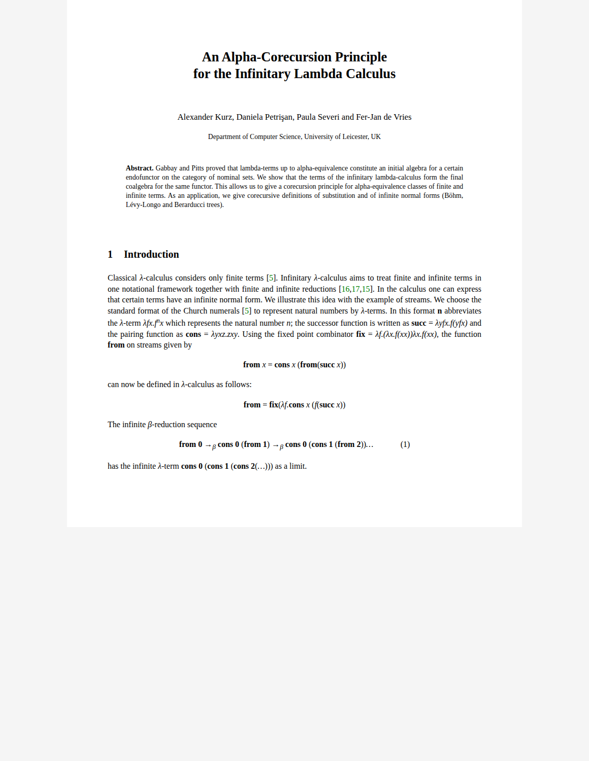An Alpha-Corecursion Principle
for the Infinitary Lambda Calculus
Alexander Kurz, Daniela Petrişan, Paula Severi and Fer-Jan de Vries
Department of Computer Science, University of Leicester, UK
Abstract. Gabbay and Pitts proved that lambda-terms up to alpha-equivalence constitute an initial algebra for a certain endofunctor on the category of nominal sets. We show that the terms of the infinitary lambda-calculus form the final coalgebra for the same functor. This allows us to give a corecursion principle for alpha-equivalence classes of finite and infinite terms. As an application, we give corecursive definitions of substitution and of infinite normal forms (Böhm, Lévy-Longo and Berarducci trees).
1 Introduction
Classical λ-calculus considers only finite terms [5]. Infinitary λ-calculus aims to treat finite and infinite terms in one notational framework together with finite and infinite reductions [16,17,15]. In the calculus one can express that certain terms have an infinite normal form. We illustrate this idea with the example of streams. We choose the standard format of the Church numerals [5] to represent natural numbers by λ-terms. In this format n abbreviates the λ-term λfx.fnx which represents the natural number n; the successor function is written as succ = λyfx.f(yfx) and the pairing function as cons = λyxz.zxy. Using the fixed point combinator fix = λf.(λx.f(xx))λx.f(xx), the function from on streams given by
from x = cons x (from(succ x))
can now be defined in λ-calculus as follows:
from = fix(λf. cons x (f(succ x))
The infinite β-reduction sequence
from 0 →β cons 0 (from 1) →β cons 0 (cons 1 (from 2))… (1)
has the infinite λ-term cons 0 (cons 1 (cons 2(…))) as a limit.